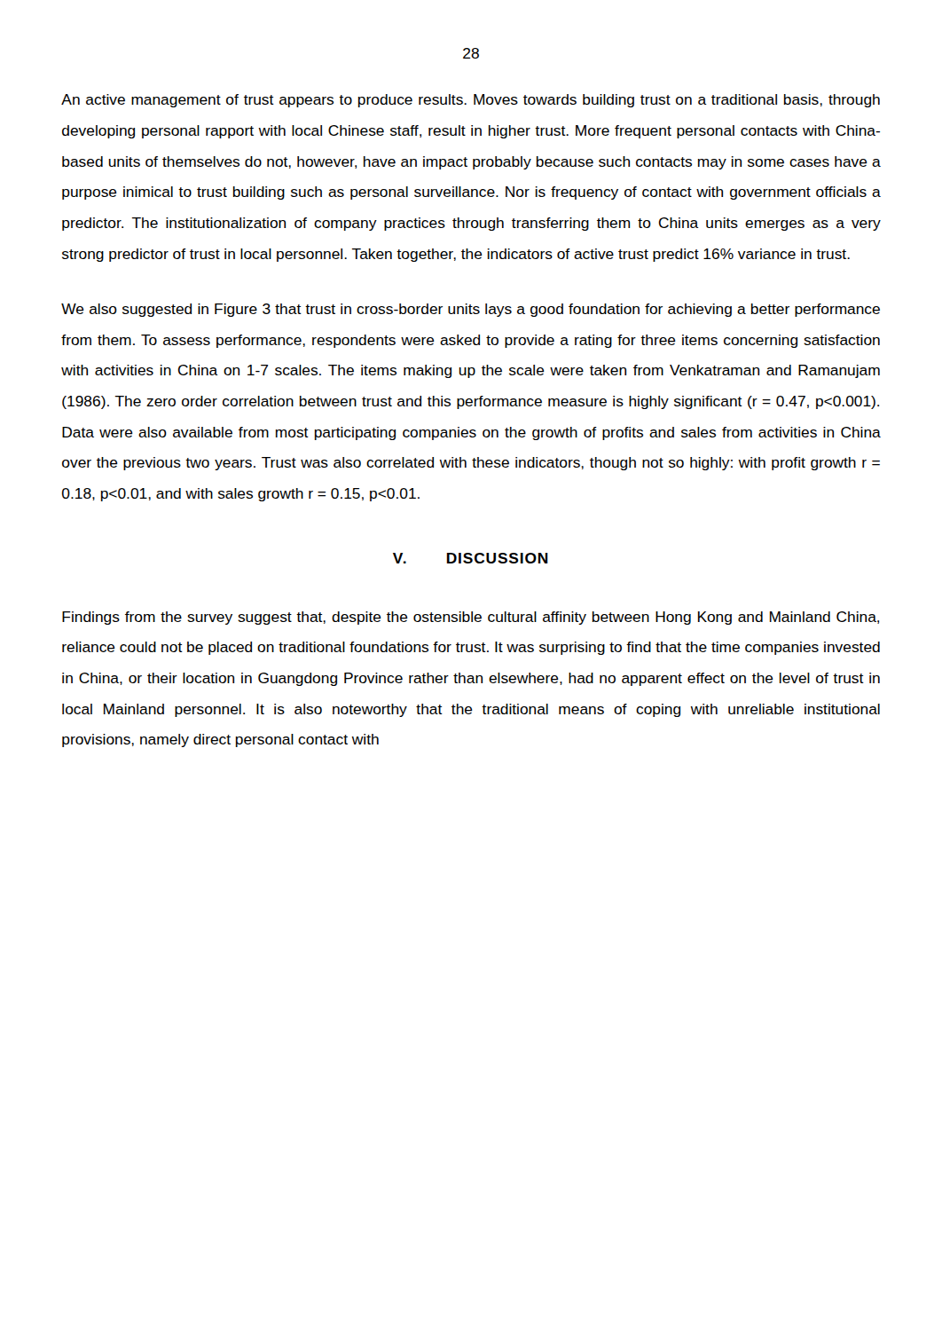28
An active management of trust appears to produce results. Moves towards building trust on a traditional basis, through developing personal rapport with local Chinese staff, result in higher trust. More frequent personal contacts with China-based units of themselves do not, however, have an impact probably because such contacts may in some cases have a purpose inimical to trust building such as personal surveillance. Nor is frequency of contact with government officials a predictor. The institutionalization of company practices through transferring them to China units emerges as a very strong predictor of trust in local personnel. Taken together, the indicators of active trust predict 16% variance in trust.
We also suggested in Figure 3 that trust in cross-border units lays a good foundation for achieving a better performance from them. To assess performance, respondents were asked to provide a rating for three items concerning satisfaction with activities in China on 1-7 scales. The items making up the scale were taken from Venkatraman and Ramanujam (1986). The zero order correlation between trust and this performance measure is highly significant (r = 0.47, p<0.001). Data were also available from most participating companies on the growth of profits and sales from activities in China over the previous two years. Trust was also correlated with these indicators, though not so highly: with profit growth r = 0.18, p<0.01, and with sales growth r = 0.15, p<0.01.
V. DISCUSSION
Findings from the survey suggest that, despite the ostensible cultural affinity between Hong Kong and Mainland China, reliance could not be placed on traditional foundations for trust. It was surprising to find that the time companies invested in China, or their location in Guangdong Province rather than elsewhere, had no apparent effect on the level of trust in local Mainland personnel. It is also noteworthy that the traditional means of coping with unreliable institutional provisions, namely direct personal contact with